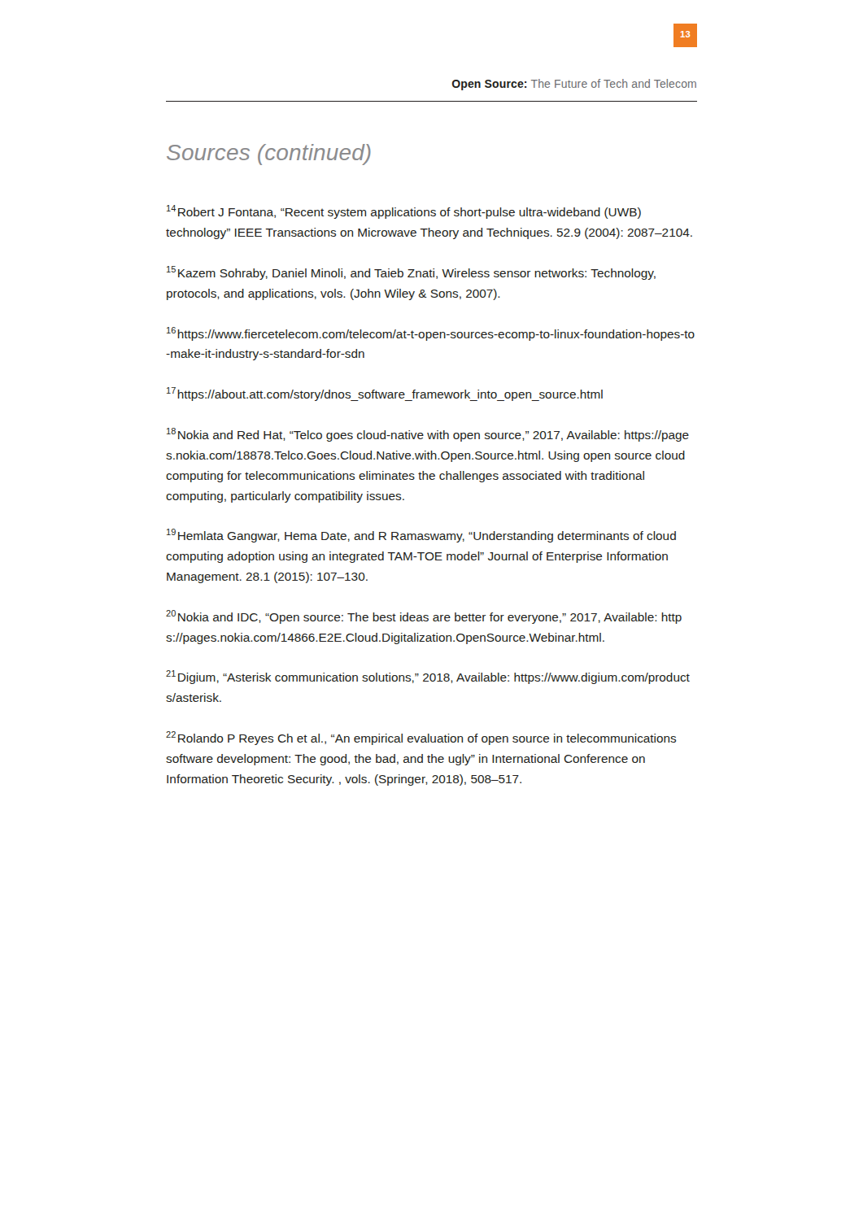13
Open Source: The Future of Tech and Telecom
Sources (continued)
14Robert J Fontana, “Recent system applications of short-pulse ultra-wideband (UWB) technology” IEEE Transactions on Microwave Theory and Techniques. 52.9 (2004): 2087–2104.
15Kazem Sohraby, Daniel Minoli, and Taieb Znati, Wireless sensor networks: Technology, protocols, and applications, vols. (John Wiley & Sons, 2007).
16https://www.fiercetelecom.com/telecom/at-t-open-sources-ecomp-to-linux-foundation-hopes-to-make-it-industry-s-standard-for-sdn
17https://about.att.com/story/dnos_software_framework_into_open_source.html
18Nokia and Red Hat, “Telco goes cloud-native with open source,” 2017, Available: https://pages.nokia.com/18878.Telco.Goes.Cloud.Native.with.Open.Source.html. Using open source cloud computing for telecommunications eliminates the challenges associated with traditional computing, particularly compatibility issues.
19Hemlata Gangwar, Hema Date, and R Ramaswamy, “Understanding determinants of cloud computing adoption using an integrated TAM-TOE model” Journal of Enterprise Information Management. 28.1 (2015): 107–130.
20Nokia and IDC, “Open source: The best ideas are better for everyone,” 2017, Available: https://pages.nokia.com/14866.E2E.Cloud.Digitalization.OpenSource.Webinar.html.
21Digium, “Asterisk communication solutions,” 2018, Available: https://www.digium.com/products/asterisk.
22Rolando P Reyes Ch et al., “An empirical evaluation of open source in telecommunications software development: The good, the bad, and the ugly” in International Conference on Information Theoretic Security. , vols. (Springer, 2018), 508–517.